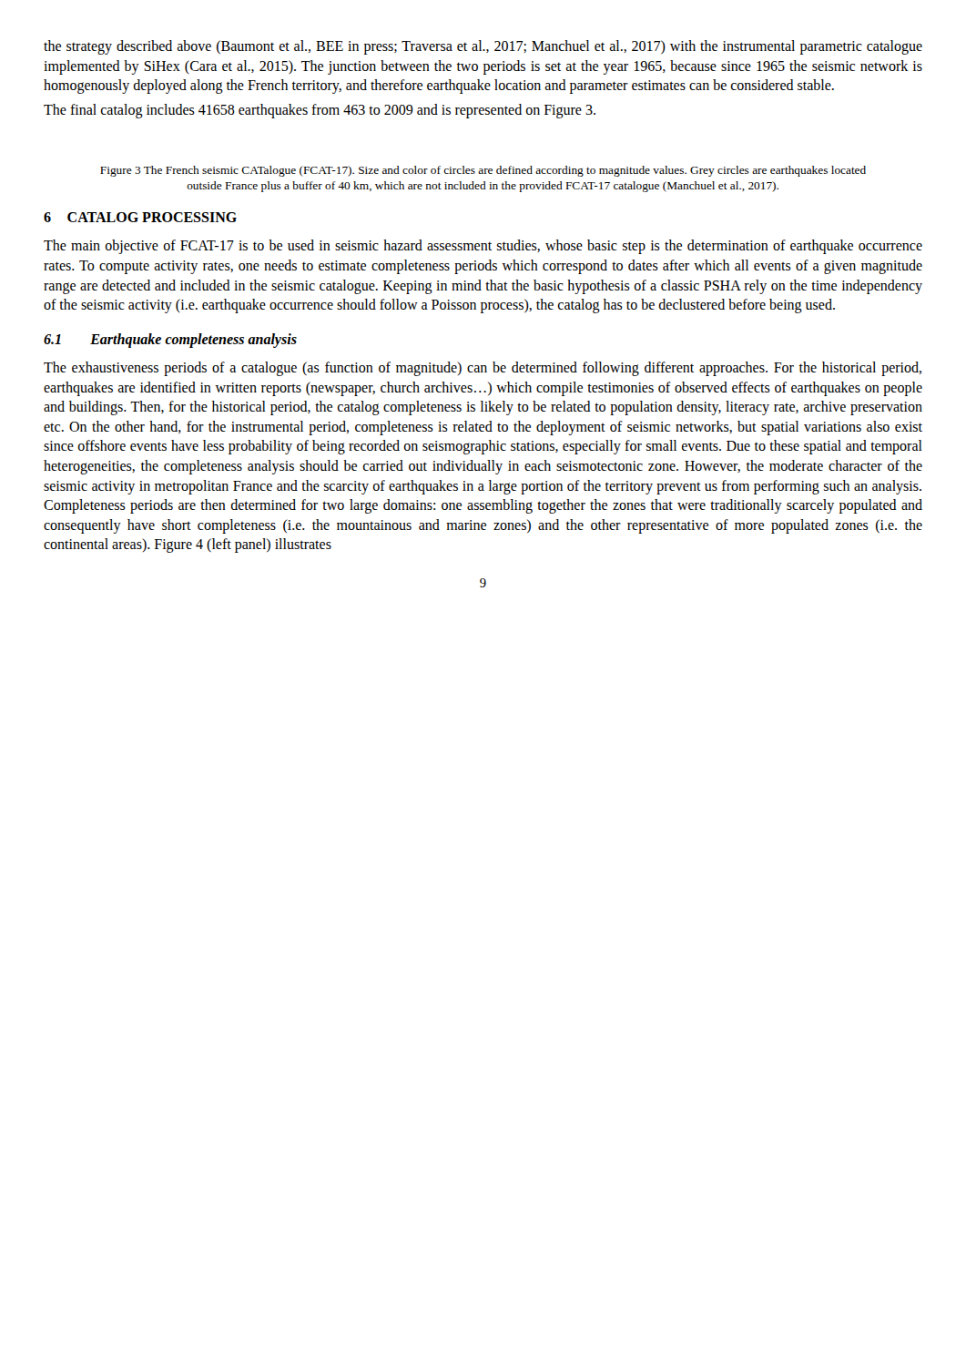the strategy described above (Baumont et al., BEE in press; Traversa et al., 2017; Manchuel et al., 2017) with the instrumental parametric catalogue implemented by SiHex (Cara et al., 2015). The junction between the two periods is set at the year 1965, because since 1965 the seismic network is homogenously deployed along the French territory, and therefore earthquake location and parameter estimates can be considered stable.
The final catalog includes 41658 earthquakes from 463 to 2009 and is represented on Figure 3.
Figure 3 The French seismic CATalogue (FCAT-17). Size and color of circles are defined according to magnitude values. Grey circles are earthquakes located outside France plus a buffer of 40 km, which are not included in the provided FCAT-17 catalogue (Manchuel et al., 2017).
6 CATALOG PROCESSING
The main objective of FCAT-17 is to be used in seismic hazard assessment studies, whose basic step is the determination of earthquake occurrence rates. To compute activity rates, one needs to estimate completeness periods which correspond to dates after which all events of a given magnitude range are detected and included in the seismic catalogue. Keeping in mind that the basic hypothesis of a classic PSHA rely on the time independency of the seismic activity (i.e. earthquake occurrence should follow a Poisson process), the catalog has to be declustered before being used.
6.1 Earthquake completeness analysis
The exhaustiveness periods of a catalogue (as function of magnitude) can be determined following different approaches. For the historical period, earthquakes are identified in written reports (newspaper, church archives…) which compile testimonies of observed effects of earthquakes on people and buildings. Then, for the historical period, the catalog completeness is likely to be related to population density, literacy rate, archive preservation etc. On the other hand, for the instrumental period, completeness is related to the deployment of seismic networks, but spatial variations also exist since offshore events have less probability of being recorded on seismographic stations, especially for small events. Due to these spatial and temporal heterogeneities, the completeness analysis should be carried out individually in each seismotectonic zone. However, the moderate character of the seismic activity in metropolitan France and the scarcity of earthquakes in a large portion of the territory prevent us from performing such an analysis. Completeness periods are then determined for two large domains: one assembling together the zones that were traditionally scarcely populated and consequently have short completeness (i.e. the mountainous and marine zones) and the other representative of more populated zones (i.e. the continental areas). Figure 4 (left panel) illustrates
9